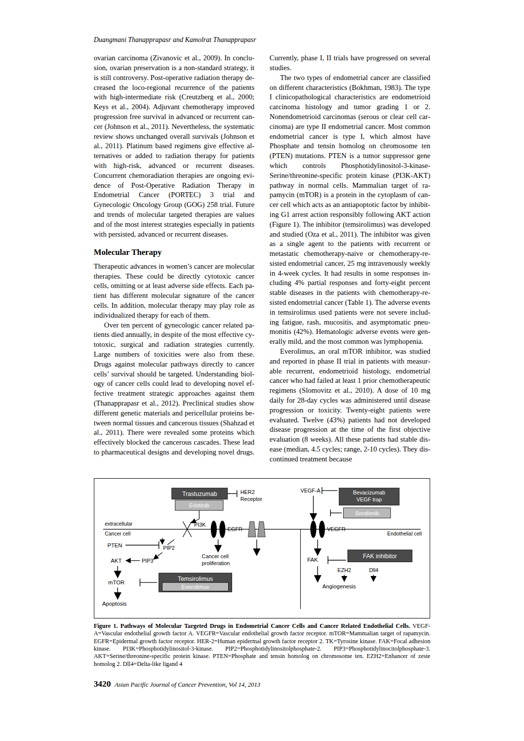Duangmani Thanapprapasr and Kamolrat Thanapprapasr
ovarian carcinoma (Zivanovic et al., 2009). In conclusion, ovarian preservation is a non-standard strategy, it is still controversy. Post-operative radiation therapy decreased the loco-regional recurrence of the patients with high-intermediate risk (Creutzberg et al., 2000; Keys et al., 2004). Adjuvant chemotherapy improved progression free survival in advanced or recurrent cancer (Johnson et al., 2011). Nevertheless, the systematic review shows unchanged overall survivals (Johnson et al., 2011). Platinum based regimens give effective alternatives or added to radiation therapy for patients with high-risk, advanced or recurrent diseases. Concurrent chemoradiation therapies are ongoing evidence of Post-Operative Radiation Therapy in Endometrial Cancer (PORTEC) 3 trial and Gynecologic Oncology Group (GOG) 258 trial. Future and trends of molecular targeted therapies are values and of the most interest strategies especially in patients with persisted, advanced or recurrent diseases.
Molecular Therapy
Therapeutic advances in women’s cancer are molecular therapies. These could be directly cytotoxic cancer cells, omitting or at least adverse side effects. Each patient has different molecular signature of the cancer cells. In addition, molecular therapy may play role as individualized therapy for each of them.
Over ten percent of gynecologic cancer related patients died annually, in despite of the most effective cytotoxic, surgical and radiation strategies currently. Large numbers of toxicities were also from these. Drugs against molecular pathways directly to cancer cells’ survival should be targeted. Understanding biology of cancer cells could lead to developing novel effective treatment strategic approaches against them (Thanapprapasr et al., 2012). Preclinical studies show different genetic materials and pericellular proteins between normal tissues and cancerous tissues (Shahzad et al., 2011). There were revealed some proteins which effectively blocked the cancerous cascades. These lead to pharmaceutical designs and developing novel drugs. Currently, phase I, II trials have progressed on several studies.
The two types of endometrial cancer are classified on different characteristics (Bokhman, 1983). The type I clinicopathological characteristics are endometrioid carcinoma histology and tumor grading 1 or 2. Nonendometrioid carcinomas (serous or clear cell carcinoma) are type II endometrial cancer. Most common endometrial cancer is type I, which almost have Phosphate and tensin homolog on chromosome ten (PTEN) mutations. PTEN is a tumor suppressor gene which controls Phosphotidylinositol-3-kinase-Serine/threonine-specific protein kinase (PI3K-AKT) pathway in normal cells. Mammalian target of rapamycin (mTOR) is a protein in the cytoplasm of cancer cell which acts as an antiapoptotic factor by inhibiting G1 arrest action responsibly following AKT action (Figure 1). The inhibitor (temsirolimus) was developed and studied (Oza et al., 2011). The inhibitor was given as a single agent to the patients with recurrent or metastatic chemotherapy-naive or chemotherapy-resisted endometrial cancer, 25 mg intravenously weekly in 4-week cycles. It had results in some responses including 4% partial responses and forty-eight percent stable diseases in the patients with chemotherapy-resisted endometrial cancer (Table 1). The adverse events in temsirolimus used patients were not severe including fatigue, rash, mucositis, and asymptomatic pneumonitis (42%). Hematologic adverse events were generally mild, and the most common was lymphopenia.
Everolimus, an oral mTOR inhibitor, was studied and reported in phase II trial in patients with measurable recurrent, endometrioid histology, endometrial cancer who had failed at least 1 prior chemotherapeutic regimens (Slomovitz et al., 2010). A dose of 10 mg daily for 28-day cycles was administered until disease progression or toxicity. Twenty-eight patients were evaluated. Twelve (43%) patients had not developed disease progression at the time of the first objective evaluation (8 weeks). All these patients had stable disease (median, 4.5 cycles; range, 2-10 cycles). They discontinued treatment because
Trastuzumab Erlotinib Bevacizumab VEGF trap Sorafenib HER2 Receptor VEGF-A extracellular Cancer cell Endothelial cell EGFR VEGFR PI3K PTEN PIP2 PIP3 AKT mTOR Apoptosis Temsirolimus Everolimus Cancer cell proliferation FAK FAK inhibitor EZH2 Dll4 Angiogenesis
Figure 1. Pathways of Molecular Targeted Drugs in Endometrial Cancer Cells and Cancer Related Endothelial Cells. VEGF-A=Vascular endothelial growth factor A. VEGFR=Vascular endothelial growth factor receptor. mTOR=Mammalian target of rapamycin. EGFR=Epidermal growth factor receptor. HER-2=Human epidermal growth factor receptor 2. TK=Tyrosine kinase. FAK=Focal adhesion kinase. PI3K=Phosphotidylinositol-3-kinase. PIP2=Phosphotidylinositolphosphate-2. PIP3=Phosphotidylinocitolphosphate-3. AKT=Serine/threonine-specific protein kinase. PTEN=Phosphate and tensin homolog on chromosome ten. EZH2=Enhancer of zeste homolog 2. Dll4=Delta-like ligand 4
3420 Asian Pacific Journal of Cancer Prevention, Vol 14, 2013